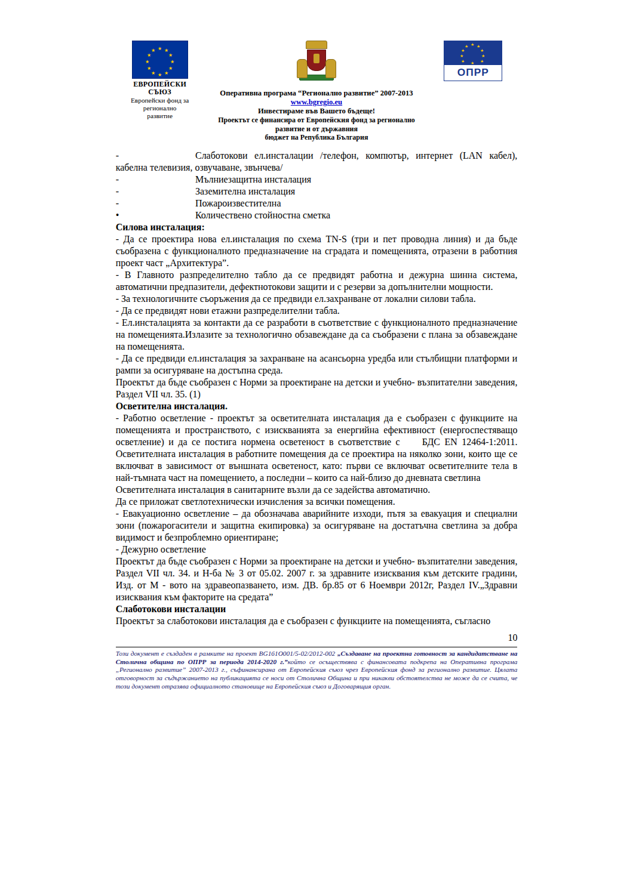| ★ ★ ★ ★ ★ ★ ★ ★ ★ ★ ★ ★ ЕВРОПЕЙСКИ СЪЮЗ Европейски фонд за регионално развитие | Оперативна програма “Регионално развитие” 2007-2013 www.bgregio.eu Инвестираме във Вашето бъдеще! Проектът се финансира от Европейския фонд за регионално развитие и от държавния бюджет на Република България | ★ ★ ★ ★ ★ ★ ★ ★ ★ ★ ОПРР |
-Слаботокови ел.инсталации /телефон, компютър, интернет (LAN кабел), кабелна телевизия, озвучаване, звънчева/
-Мълниезащитна инсталация
-Заземителна инсталация
-Пожароизвестителна
•Количествено стойностна сметка
Силова инсталация:
- Да се проектира нова ел.инсталация по схема TN-S (три и пет проводна линия) и да бъде съобразена с функционалното предназначение на сградата и помещенията, отразени в работния проект част „Архитектура”.
- В Главното разпределително табло да се предвидят работна и дежурна шинна система, автоматични предпазители, дефектнотокови защити и с резерви за допълнителни мощности.
- За технологичните съоръжения да се предвиди ел.захранване от локални силови табла.
- Да се предвидят нови етажни разпределителни табла.
- Ел.инсталацията за контакти да се разработи в съответствие с функционалното предназначение на помещенията.Излазите за технологично обзавеждане да са съобразени с плана за обзавеждане на помещенията.
- Да се предвиди ел.инсталация за захранване на асансьорна уредба или стълбищни платформи и рампи за осигуряване на достъпна среда.
Проектът да бъде съобразен с Норми за проектиране на детски и учебно- възпитателни заведения, Раздел VII чл. 35. (1)
Осветителна инсталация.
- Работно осветление - проектът за осветителната инсталация да е съобразен с функциите на помещенията и пространството, с изискванията за енергийна ефективност (енергоспестяващо осветление) и да се постига нормена осветеност в съответствие с БДС EN 12464-1:2011. Осветителната инсталация в работните помещения да се проектира на няколко зони, които ще се включват в зависимост от външната осветеност, като: първи се включват осветителните тела в най-тъмната част на помещението, а последни – които са най-близо до дневната светлина
Осветителната инсталация в санитарните възли да се задейства автоматично.
Да се приложат светлотехнически изчисления за всички помещения.
- Евакуационно осветление – да обозначава аварийните изходи, пътя за евакуация и специални зони (пожарогасители и защитна екипировка) за осигуряване на достатъчна светлина за добра видимост и безпроблемно ориентиране;
- Дежурно осветление
Проектът да бъде съобразен с Норми за проектиране на детски и учебно- възпитателни заведения, Раздел VII чл. 34. и Н-ба № 3 от 05.02. 2007 г. за здравните изисквания към детските градини, Изд. от М - вото на здравеопазването, изм. ДВ. бр.85 от 6 Ноември 2012г, Раздел IV.„Здравни изисквания към факторите на средата”
Слаботокови инсталации
Проектът за слаботокови инсталация да е съобразен с функциите на помещенията, съгласно
10
Този документ е създаден в рамките на проект BG161O001/5-02/2012-002 „Създаване на проектна готовност за кандидатстване на Столична община по ОПРР за периода 2014-2020 г.”който се осъществява с финансовата подкрепа на Оперативна програма „Регионално развитие” 2007-2013 г., съфинансирана от Европейския съюз чрез Европейския фонд за регионално развитие. Цялата отговорност за съдържанието на публикацията се носи от Столична Община и при никакви обстоятелства не може да се счита, че този документ отразява официалното становище на Европейския съюз и Договарящия орган.